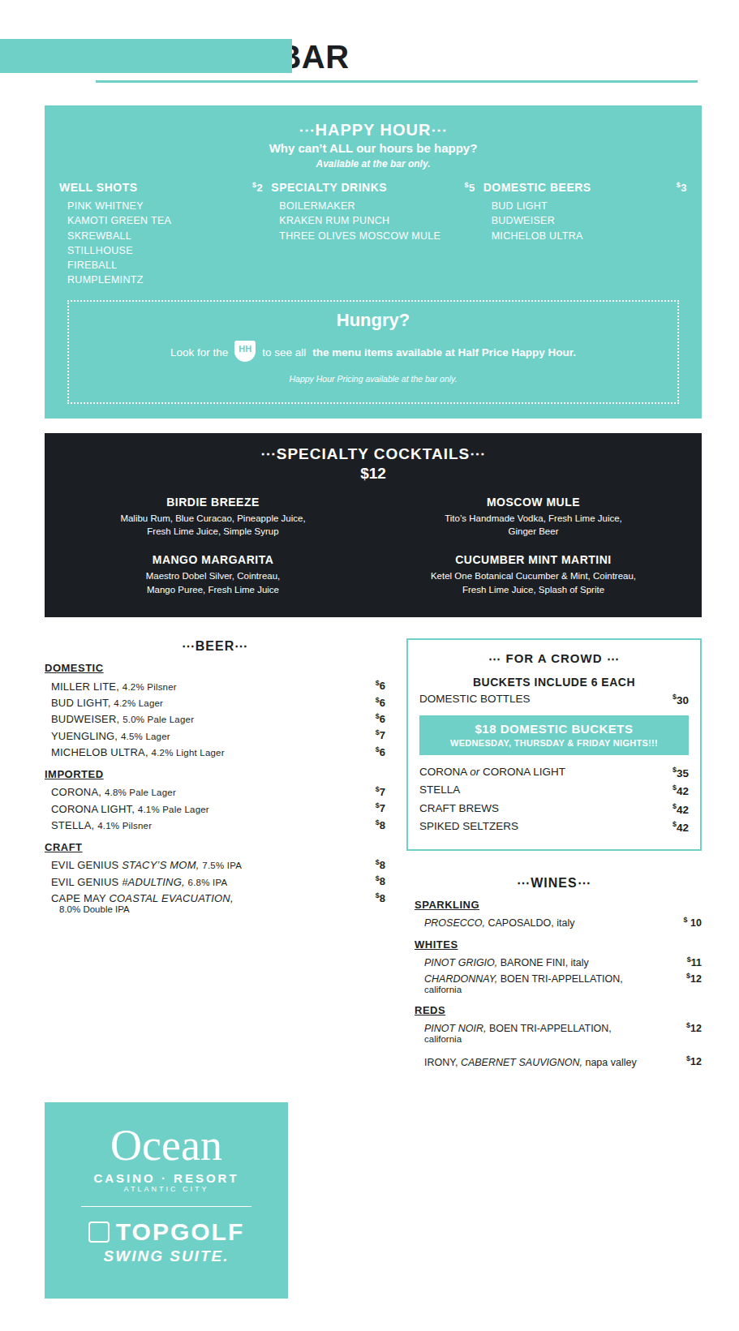FROM THE BAR
⋯HAPPY HOUR⋯
Why can’t ALL our hours be happy?
Available at the bar only.
WELL SHOTS$2
PINK WHITNEY
KAMOTI GREEN TEA
SKREWBALL
STILLHOUSE
FIREBALL
RUMPLEMINTZ
SPECIALTY DRINKS$5
BOILERMAKER
KRAKEN RUM PUNCH
THREE OLIVES MOSCOW MULE
DOMESTIC BEERS$3
BUD LIGHT
BUDWEISER
MICHELOB ULTRA
Hungry?
Look for the HH to see all the menu items available at Half Price Happy Hour.
Happy Hour Pricing available at the bar only.
⋯SPECIALTY COCKTAILS⋯
$12
BIRDIE BREEZE
Malibu Rum, Blue Curacao, Pineapple Juice,
Fresh Lime Juice, Simple Syrup
MOSCOW MULE
Tito’s Handmade Vodka, Fresh Lime Juice,
Ginger Beer
MANGO MARGARITA
Maestro Dobel Silver, Cointreau,
Mango Puree, Fresh Lime Juice
CUCUMBER MINT MARTINI
Ketel One Botanical Cucumber & Mint, Cointreau,
Fresh Lime Juice, Splash of Sprite
⋯BEER⋯
DOMESTIC
MILLER LITE, 4.2% Pilsner$6
BUD LIGHT, 4.2% Lager$6
BUDWEISER, 5.0% Pale Lager$6
YUENGLING, 4.5% Lager$7
MICHELOB ULTRA, 4.2% Light Lager$6
IMPORTED
CORONA, 4.8% Pale Lager$7
CORONA LIGHT, 4.1% Pale Lager$7
STELLA, 4.1% Pilsner$8
CRAFT
EVIL GENIUS STACY’S MOM, 7.5% IPA$8
EVIL GENIUS #ADULTING, 6.8% IPA$8
CAPE MAY COASTAL EVACUATION,$8
8.0% Double IPA
⋯ FOR A CROWD ⋯
BUCKETS INCLUDE 6 EACH
DOMESTIC BOTTLES$30
$18 DOMESTIC BUCKETS
WEDNESDAY, THURSDAY & FRIDAY NIGHTS!!!
CORONA or CORONA LIGHT$35
STELLA$42
CRAFT BREWS$42
SPIKED SELTZERS$42
⋯WINES⋯
SPARKLING
PROSECCO, CAPOSALDO, italy$ 10
WHITES
PINOT GRIGIO, BARONE FINI, italy$11
CHARDONNAY, BOEN TRI-APPELLATION,$12
california
REDS
PINOT NOIR, BOEN TRI-APPELLATION,$12
california
IRONY, CABERNET SAUVIGNON, napa valley$12
Ocean CASINO · RESORT ATLANTIC CITY
TOPGOLF
SWING SUITE.